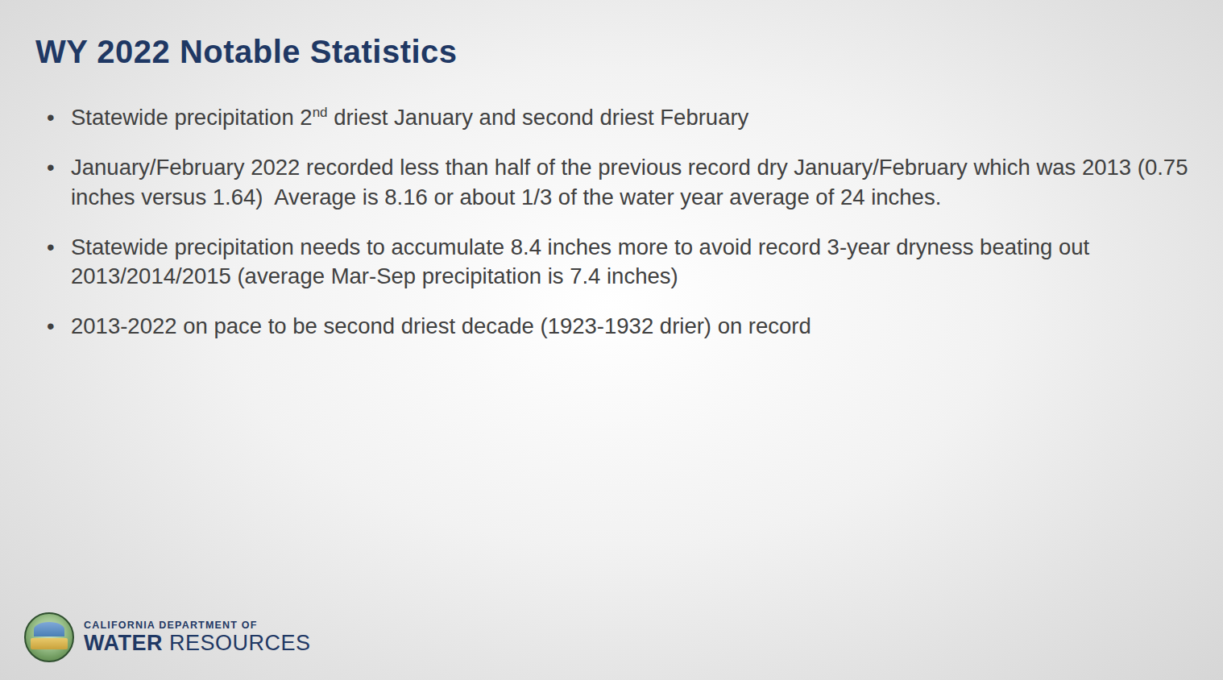WY 2022 Notable Statistics
Statewide precipitation 2nd driest January and second driest February
January/February 2022 recorded less than half of the previous record dry January/February which was 2013 (0.75 inches versus 1.64) Average is 8.16 or about 1/3 of the water year average of 24 inches.
Statewide precipitation needs to accumulate 8.4 inches more to avoid record 3-year dryness beating out 2013/2014/2015 (average Mar-Sep precipitation is 7.4 inches)
2013-2022 on pace to be second driest decade (1923-1932 drier) on record
CALIFORNIA DEPARTMENT OF WATER RESOURCES